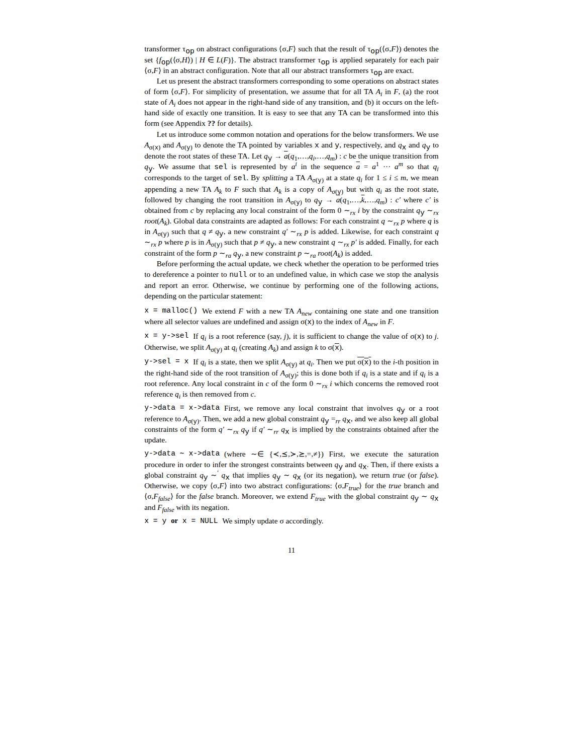transformer τop on abstract configurations ⟨σ,F⟩ such that the result of τop(⟨σ,F⟩) denotes the set {fop(⟨σ,H⟩) | H ∈ L(F)}. The abstract transformer τop is applied separately for each pair ⟨σ,F⟩ in an abstract configuration. Note that all our abstract transformers τop are exact.
Let us present the abstract transformers corresponding to some operations on abstract states of form ⟨σ,F⟩. For simplicity of presentation, we assume that for all TA Ai in F, (a) the root state of Ai does not appear in the right-hand side of any transition, and (b) it occurs on the left-hand side of exactly one transition. It is easy to see that any TA can be transformed into this form (see Appendix ?? for details).
Let us introduce some common notation and operations for the below transformers. We use Aσ(x) and Aσ(y) to denote the TA pointed by variables x and y, respectively, and qx and qy to denote the root states of these TA. Let qy → a(q1,…,qi,…,qm) : c be the unique transition from qy. We assume that sel is represented by ai in the sequence a = a1 ··· am so that qi corresponds to the target of sel. By splitting a TA Aσ(y) at a state qi for 1 ≤ i ≤ m, we mean appending a new TA Ak to F such that Ak is a copy of Aσ(y) but with qi as the root state, followed by changing the root transition in Aσ(y) to qy → a(q1,…,k,…,qm) : c′ where c′ is obtained from c by replacing any local constraint of the form 0 ∼rx i by the constraint qy ∼rx root(Ak). Global data constraints are adapted as follows: For each constraint q ∼rx p where q is in Aσ(y) such that q ≠ qy, a new constraint q′ ∼rx p is added. Likewise, for each constraint q ∼rx p where p is in Aσ(y) such that p ≠ qy, a new constraint q ∼rx p′ is added. Finally, for each constraint of the form p ∼ra qy, a new constraint p ∼ra root(Ak) is added.
Before performing the actual update, we check whether the operation to be performed tries to dereference a pointer to null or to an undefined value, in which case we stop the analysis and report an error. Otherwise, we continue by performing one of the following actions, depending on the particular statement:
x = malloc()
We extend F with a new TA Anew containing one state and one transition where all selector values are undefined and assign σ(x) to the index of Anew in F.
x = y->sel
If qi is a root reference (say, j), it is sufficient to change the value of σ(x) to j. Otherwise, we split Aσ(y) at qi (creating Ak) and assign k to σ(x).
y->sel = x
If qi is a state, then we split Aσ(y) at qi. Then we put σ(x) to the i-th position in the right-hand side of the root transition of Aσ(y); this is done both if qi is a state and if qi is a root reference. Any local constraint in c of the form 0 ∼rx i which concerns the removed root reference qi is then removed from c.
y->data = x->data
First, we remove any local constraint that involves qy or a root reference to Aσ(y). Then, we add a new global constraint qy =rr qx, and we also keep all global constraints of the form q′ ∼rx qy if q′ ∼rr qx is implied by the constraints obtained after the update.
y->data ∼ x->data
(where ∼∈ {≺,⪯,≻,⪰,=,≠}) First, we execute the saturation procedure in order to infer the strongest constraints between qy and qx. Then, if there exists a global constraint qy ∼′ qx that implies qy ∼ qx (or its negation), we return true (or false). Otherwise, we copy ⟨σ,F⟩ into two abstract configurations: ⟨σ,Ftrue⟩ for the true branch and ⟨σ,Ffalse⟩ for the false branch. Moreover, we extend Ftrue with the global constraint qy ∼ qx and Ffalse with its negation.
x = y or x = NULL
We simply update σ accordingly.
11